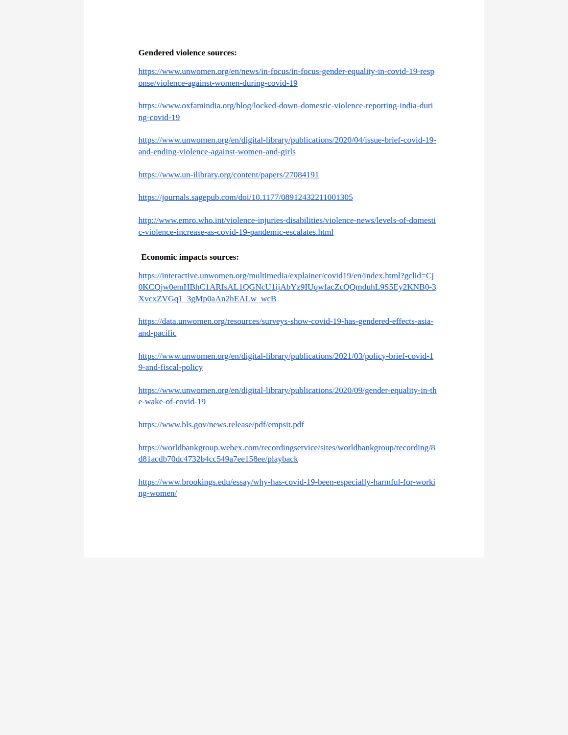Gendered violence sources:
https://www.unwomen.org/en/news/in-focus/in-focus-gender-equality-in-covid-19-response/violence-against-women-during-covid-19
https://www.oxfamindia.org/blog/locked-down-domestic-violence-reporting-india-during-covid-19
https://www.unwomen.org/en/digital-library/publications/2020/04/issue-brief-covid-19-and-ending-violence-against-women-and-girls
https://www.un-ilibrary.org/content/papers/27084191
https://journals.sagepub.com/doi/10.1177/08912432211001305
http://www.emro.who.int/violence-injuries-disabilities/violence-news/levels-of-domestic-violence-increase-as-covid-19-pandemic-escalates.html
Economic impacts sources:
https://interactive.unwomen.org/multimedia/explainer/covid19/en/index.html?gclid=Cj0KCQjw0emHBhC1ARIsAL1QGNcU1ijAbYz9IUqwfacZcQQmduhL9S5Ey2KNB0-3XvcxZVGq1_3gMp0aAn2hEALw_wcB
https://data.unwomen.org/resources/surveys-show-covid-19-has-gendered-effects-asia-and-pacific
https://www.unwomen.org/en/digital-library/publications/2021/03/policy-brief-covid-19-and-fiscal-policy
https://www.unwomen.org/en/digital-library/publications/2020/09/gender-equality-in-the-wake-of-covid-19
https://www.bls.gov/news.release/pdf/empsit.pdf
https://worldbankgroup.webex.com/recordingservice/sites/worldbankgroup/recording/8d81acdb70dc4732b4cc549a7ee158ee/playback
https://www.brookings.edu/essay/why-has-covid-19-been-especially-harmful-for-working-women/